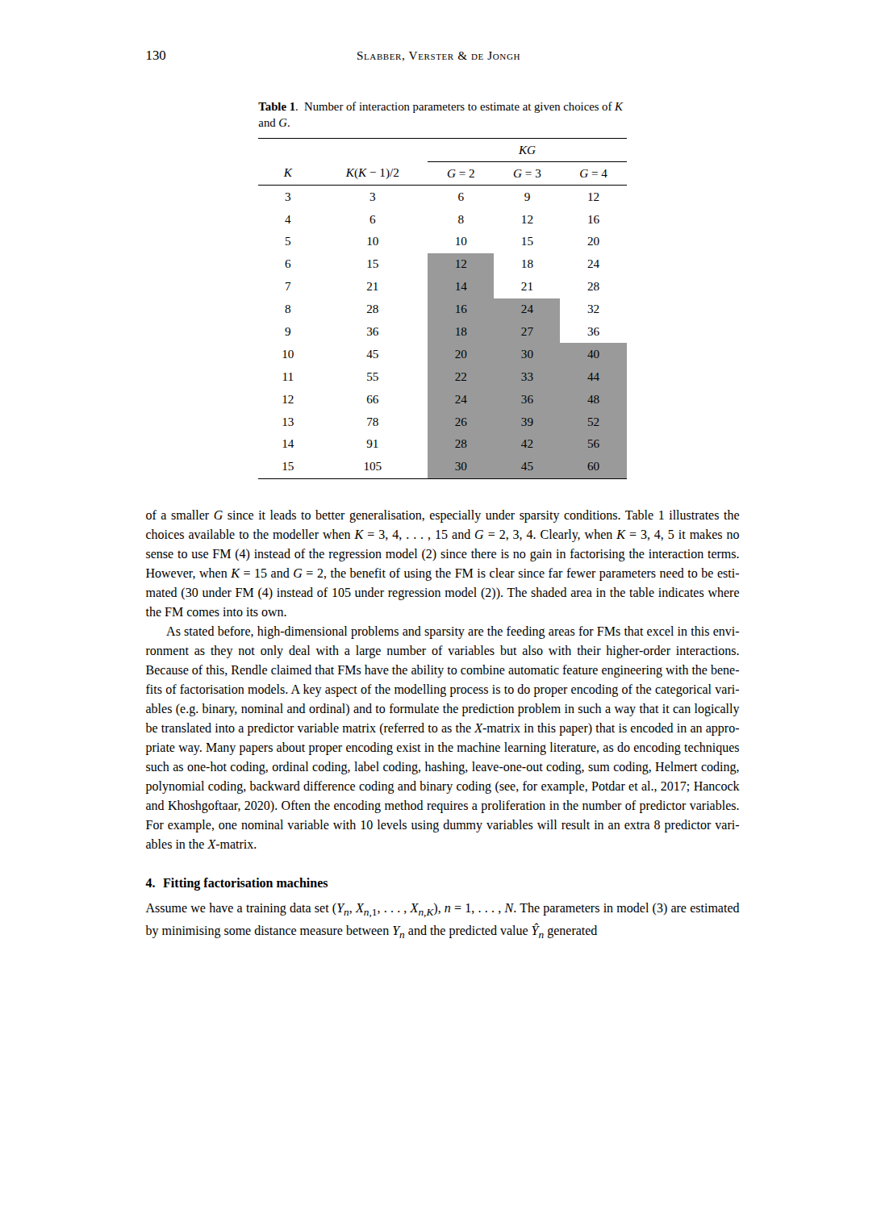130
Slabber, Verster & de Jongh
Table 1. Number of interaction parameters to estimate at given choices of K and G.
| | | KG |
| K | K ( K − 1)/2 | G = 2 | G = 3 | G = 4 |
| 3 | 3 | 6 | 9 | 12 |
| 4 | 6 | 8 | 12 | 16 |
| 5 | 10 | 10 | 15 | 20 |
| 6 | 15 | 12 | 18 | 24 |
| 7 | 21 | 14 | 21 | 28 |
| 8 | 28 | 16 | 24 | 32 |
| 9 | 36 | 18 | 27 | 36 |
| 10 | 45 | 20 | 30 | 40 |
| 11 | 55 | 22 | 33 | 44 |
| 12 | 66 | 24 | 36 | 48 |
| 13 | 78 | 26 | 39 | 52 |
| 14 | 91 | 28 | 42 | 56 |
| 15 | 105 | 30 | 45 | 60 |
of a smaller G since it leads to better generalisation, especially under sparsity conditions. Table 1 illustrates the choices available to the modeller when K = 3, 4, . . . , 15 and G = 2, 3, 4. Clearly, when K = 3, 4, 5 it makes no sense to use FM (4) instead of the regression model (2) since there is no gain in factorising the interaction terms. However, when K = 15 and G = 2, the benefit of using the FM is clear since far fewer parameters need to be estimated (30 under FM (4) instead of 105 under regression model (2)). The shaded area in the table indicates where the FM comes into its own.
As stated before, high-dimensional problems and sparsity are the feeding areas for FMs that excel in this environment as they not only deal with a large number of variables but also with their higher-order interactions. Because of this, Rendle claimed that FMs have the ability to combine automatic feature engineering with the benefits of factorisation models. A key aspect of the modelling process is to do proper encoding of the categorical variables (e.g. binary, nominal and ordinal) and to formulate the prediction problem in such a way that it can logically be translated into a predictor variable matrix (referred to as the X-matrix in this paper) that is encoded in an appropriate way. Many papers about proper encoding exist in the machine learning literature, as do encoding techniques such as one-hot coding, ordinal coding, label coding, hashing, leave-one-out coding, sum coding, Helmert coding, polynomial coding, backward difference coding and binary coding (see, for example, Potdar et al., 2017; Hancock and Khoshgoftaar, 2020). Often the encoding method requires a proliferation in the number of predictor variables. For example, one nominal variable with 10 levels using dummy variables will result in an extra 8 predictor variables in the X-matrix.
4. Fitting factorisation machines
Assume we have a training data set (Yn, Xn,1, . . . , Xn,K), n = 1, . . . , N. The parameters in model (3) are estimated by minimising some distance measure between Yn and the predicted value Ŷn generated